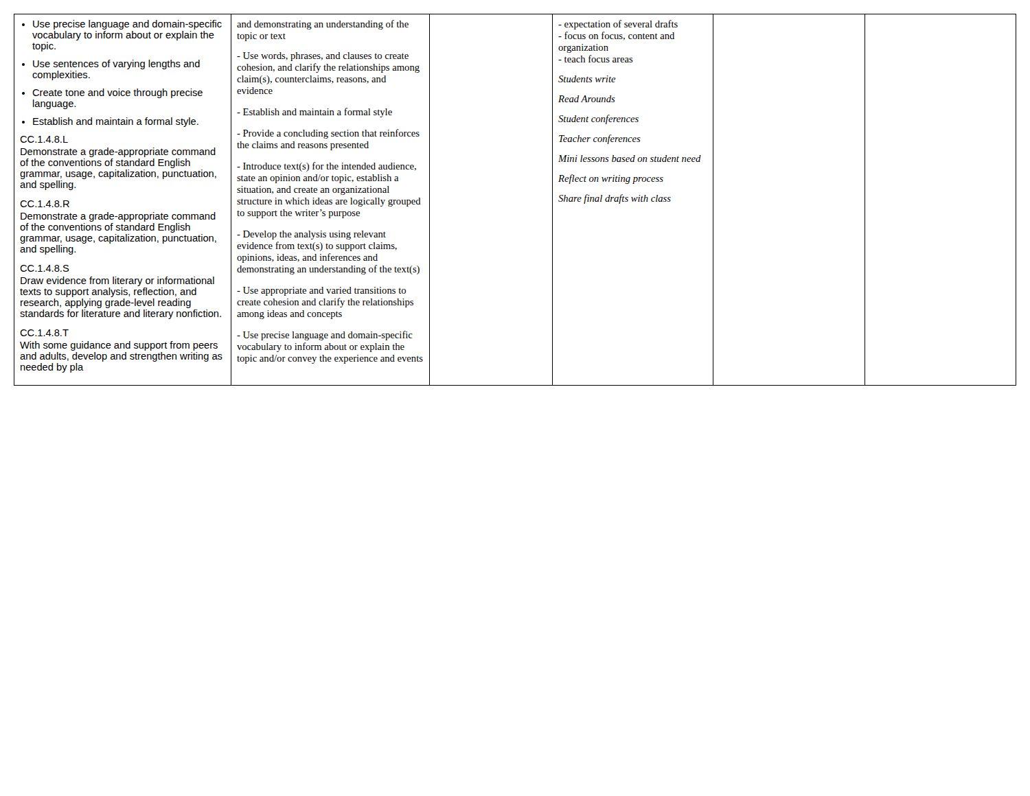| Use precise language and domain-specific vocabulary to inform about or explain the topic. Use sentences of varying lengths and complexities. Create tone and voice through precise language. Establish and maintain a formal style. CC.1.4.8.L Demonstrate a grade-appropriate command of the conventions of standard English grammar, usage, capitalization, punctuation, and spelling. CC.1.4.8.R Demonstrate a grade-appropriate command of the conventions of standard English grammar, usage, capitalization, punctuation, and spelling. CC.1.4.8.S Draw evidence from literary or informational texts to support analysis, reflection, and research, applying grade-level reading standards for literature and literary nonfiction. CC.1.4.8.T With some guidance and support from peers and adults, develop and strengthen writing as needed by pla | and demonstrating an understanding of the topic or text - Use words, phrases, and clauses to create cohesion, and clarify the relationships among claim(s), counterclaims, reasons, and evidence - Establish and maintain a formal style - Provide a concluding section that reinforces the claims and reasons presented - Introduce text(s) for the intended audience, state an opinion and/or topic, establish a situation, and create an organizational structure in which ideas are logically grouped to support the writer’s purpose - Develop the analysis using relevant evidence from text(s) to support claims, opinions, ideas, and inferences and demonstrating an understanding of the text(s) - Use appropriate and varied transitions to create cohesion and clarify the relationships among ideas and concepts - Use precise language and domain-specific vocabulary to inform about or explain the topic and/or convey the experience and events | | - expectation of several drafts - focus on focus, content and organization - teach focus areas Students write Read Arounds Student conferences Teacher conferences Mini lessons based on student need Reflect on writing process Share final drafts with class | | |